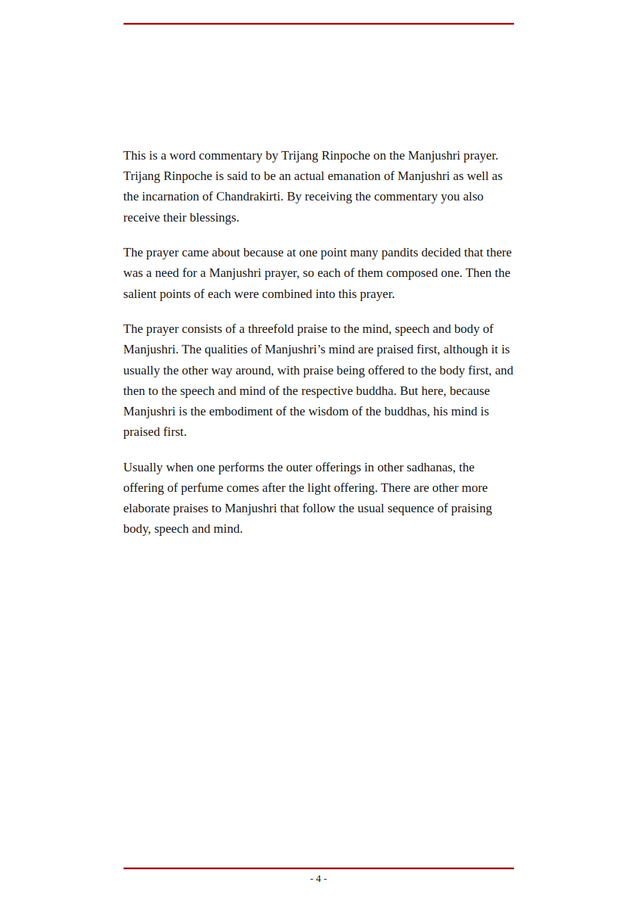This is a word commentary by Trijang Rinpoche on the Manjushri prayer. Trijang Rinpoche is said to be an actual emanation of Manjushri as well as the incarnation of Chandrakirti. By receiving the commentary you also receive their blessings.
The prayer came about because at one point many pandits decided that there was a need for a Manjushri prayer, so each of them composed one. Then the salient points of each were combined into this prayer.
The prayer consists of a threefold praise to the mind, speech and body of Manjushri. The qualities of Manjushri’s mind are praised first, although it is usually the other way around, with praise being offered to the body first, and then to the speech and mind of the respective buddha. But here, because Manjushri is the embodiment of the wisdom of the buddhas, his mind is praised first.
Usually when one performs the outer offerings in other sadhanas, the offering of perfume comes after the light offering. There are other more elaborate praises to Manjushri that follow the usual sequence of praising body, speech and mind.
- 4 -